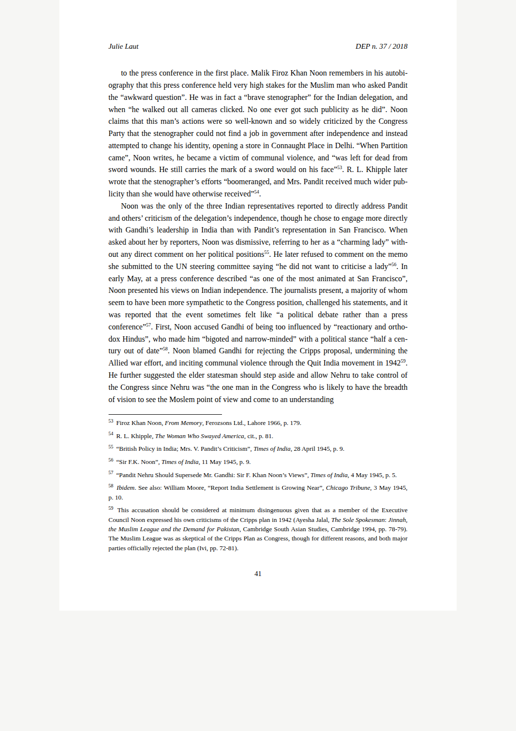Julie Laut DEP n. 37 / 2018
to the press conference in the first place. Malik Firoz Khan Noon remembers in his autobiography that this press conference held very high stakes for the Muslim man who asked Pandit the “awkward question”. He was in fact a “brave stenographer” for the Indian delegation, and when “he walked out all cameras clicked. No one ever got such publicity as he did”. Noon claims that this man’s actions were so well-known and so widely criticized by the Congress Party that the stenographer could not find a job in government after independence and instead attempted to change his identity, opening a store in Connaught Place in Delhi. “When Partition came”, Noon writes, he became a victim of communal violence, and “was left for dead from sword wounds. He still carries the mark of a sword would on his face”53. R. L. Khipple later wrote that the stenographer’s efforts “boomeranged, and Mrs. Pandit received much wider publicity than she would have otherwise received”54.
Noon was the only of the three Indian representatives reported to directly address Pandit and others’ criticism of the delegation’s independence, though he chose to engage more directly with Gandhi’s leadership in India than with Pandit’s representation in San Francisco. When asked about her by reporters, Noon was dismissive, referring to her as a “charming lady” without any direct comment on her political positions55. He later refused to comment on the memo she submitted to the UN steering committee saying “he did not want to criticise a lady”56. In early May, at a press conference described “as one of the most animated at San Francisco”, Noon presented his views on Indian independence. The journalists present, a majority of whom seem to have been more sympathetic to the Congress position, challenged his statements, and it was reported that the event sometimes felt like “a political debate rather than a press conference”57. First, Noon accused Gandhi of being too influenced by “reactionary and orthodox Hindus”, who made him “bigoted and narrow-minded” with a political stance “half a century out of date”58. Noon blamed Gandhi for rejecting the Cripps proposal, undermining the Allied war effort, and inciting communal violence through the Quit India movement in 194259. He further suggested the elder statesman should step aside and allow Nehru to take control of the Congress since Nehru was “the one man in the Congress who is likely to have the breadth of vision to see the Moslem point of view and come to an understanding
53 Firoz Khan Noon, From Memory, Ferozsons Ltd., Lahore 1966, p. 179.
54 R. L. Khipple, The Woman Who Swayed America, cit., p. 81.
55 “British Policy in India; Mrs. V. Pandit’s Criticism”, Times of India, 28 April 1945, p. 9.
56 “Sir F.K. Noon”, Times of India, 11 May 1945, p. 9.
57 “Pandit Nehru Should Supersede Mr. Gandhi: Sir F. Khan Noon’s Views”, Times of India, 4 May 1945, p. 5.
58 Ibidem. See also: William Moore, “Report India Settlement is Growing Near”, Chicago Tribune, 3 May 1945, p. 10.
59 This accusation should be considered at minimum disingenuous given that as a member of the Executive Council Noon expressed his own criticisms of the Cripps plan in 1942 (Ayesha Jalal, The Sole Spokesman: Jinnah, the Muslim League and the Demand for Pakistan, Cambridge South Asian Studies, Cambridge 1994, pp. 78-79). The Muslim League was as skeptical of the Cripps Plan as Congress, though for different reasons, and both major parties officially rejected the plan (Ivi, pp. 72-81).
41